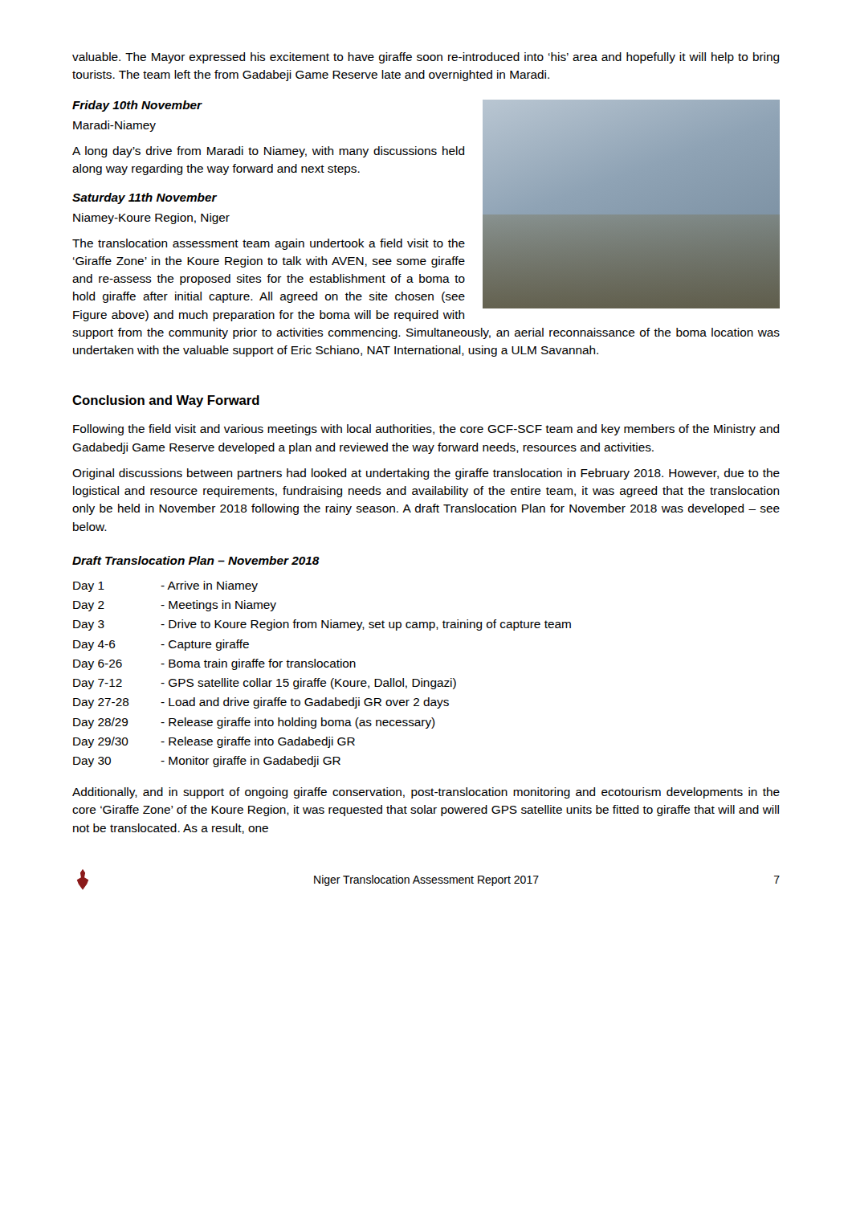valuable. The Mayor expressed his excitement to have giraffe soon re-introduced into ‘his’ area and hopefully it will help to bring tourists. The team left the from Gadabeji Game Reserve late and overnighted in Maradi.
Friday 10th November
Maradi-Niamey
A long day’s drive from Maradi to Niamey, with many discussions held along way regarding the way forward and next steps.
Saturday 11th November
Niamey-Koure Region, Niger
The translocation assessment team again undertook a field visit to the ‘Giraffe Zone’ in the Koure Region to talk with AVEN, see some giraffe and re-assess the proposed sites for the establishment of a boma to hold giraffe after initial capture. All agreed on the site chosen (see Figure above) and much preparation for the boma will be required with support from the community prior to activities commencing. Simultaneously, an aerial reconnaissance of the boma location was undertaken with the valuable support of Eric Schiano, NAT International, using a ULM Savannah.
Conclusion and Way Forward
Following the field visit and various meetings with local authorities, the core GCF-SCF team and key members of the Ministry and Gadabedji Game Reserve developed a plan and reviewed the way forward needs, resources and activities.
Original discussions between partners had looked at undertaking the giraffe translocation in February 2018. However, due to the logistical and resource requirements, fundraising needs and availability of the entire team, it was agreed that the translocation only be held in November 2018 following the rainy season. A draft Translocation Plan for November 2018 was developed – see below.
Draft Translocation Plan – November 2018
| Day 1 | - Arrive in Niamey |
| Day 2 | - Meetings in Niamey |
| Day 3 | - Drive to Koure Region from Niamey, set up camp, training of capture team |
| Day 4-6 | - Capture giraffe |
| Day 6-26 | - Boma train giraffe for translocation |
| Day 7-12 | - GPS satellite collar 15 giraffe (Koure, Dallol, Dingazi) |
| Day 27-28 | - Load and drive giraffe to Gadabedji GR over 2 days |
| Day 28/29 | - Release giraffe into holding boma (as necessary) |
| Day 29/30 | - Release giraffe into Gadabedji GR |
| Day 30 | - Monitor giraffe in Gadabedji GR |
Additionally, and in support of ongoing giraffe conservation, post-translocation monitoring and ecotourism developments in the core ‘Giraffe Zone’ of the Koure Region, it was requested that solar powered GPS satellite units be fitted to giraffe that will and will not be translocated. As a result, one
Niger Translocation Assessment Report 2017
7